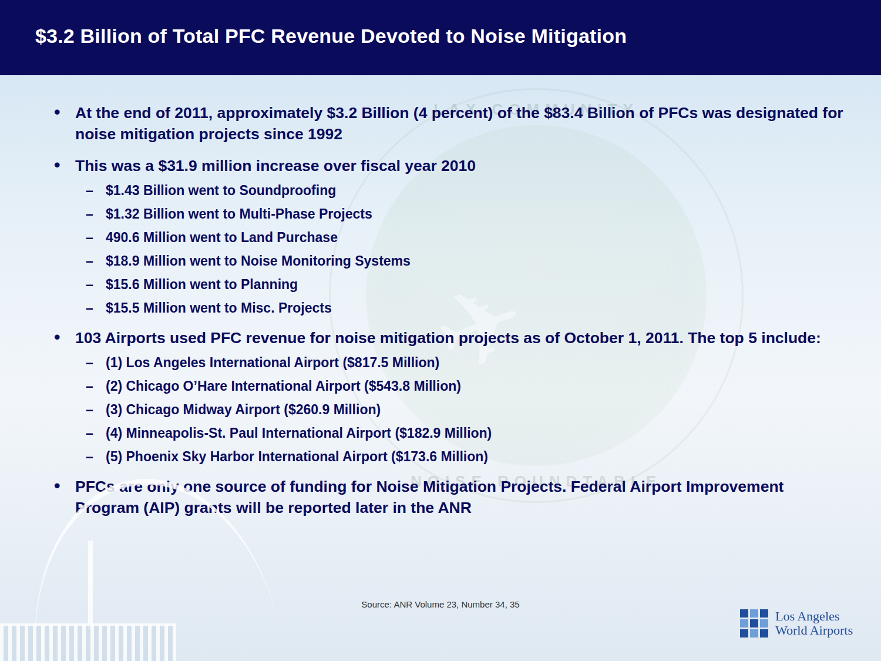$3.2 Billion of Total PFC Revenue Devoted to Noise Mitigation
LAX COMMUNITY
✈
NOISE ROUNDTABLE
At the end of 2011, approximately $3.2 Billion (4 percent) of the $83.4 Billion of PFCs was designated for noise mitigation projects since 1992
This was a $31.9 million increase over fiscal year 2010
$1.43 Billion went to Soundproofing
$1.32 Billion went to Multi-Phase Projects
490.6 Million went to Land Purchase
$18.9 Million went to Noise Monitoring Systems
$15.6 Million went to Planning
$15.5 Million went to Misc. Projects
103 Airports used PFC revenue for noise mitigation projects as of October 1, 2011. The top 5 include:
(1) Los Angeles International Airport ($817.5 Million)
(2) Chicago O’Hare International Airport ($543.8 Million)
(3) Chicago Midway Airport ($260.9 Million)
(4) Minneapolis-St. Paul International Airport ($182.9 Million)
(5) Phoenix Sky Harbor International Airport ($173.6 Million)
PFCs are only one source of funding for Noise Mitigation Projects. Federal Airport Improvement Program (AIP) grants will be reported later in the ANR
Source: ANR Volume 23, Number 34, 35
Los Angeles
World Airports